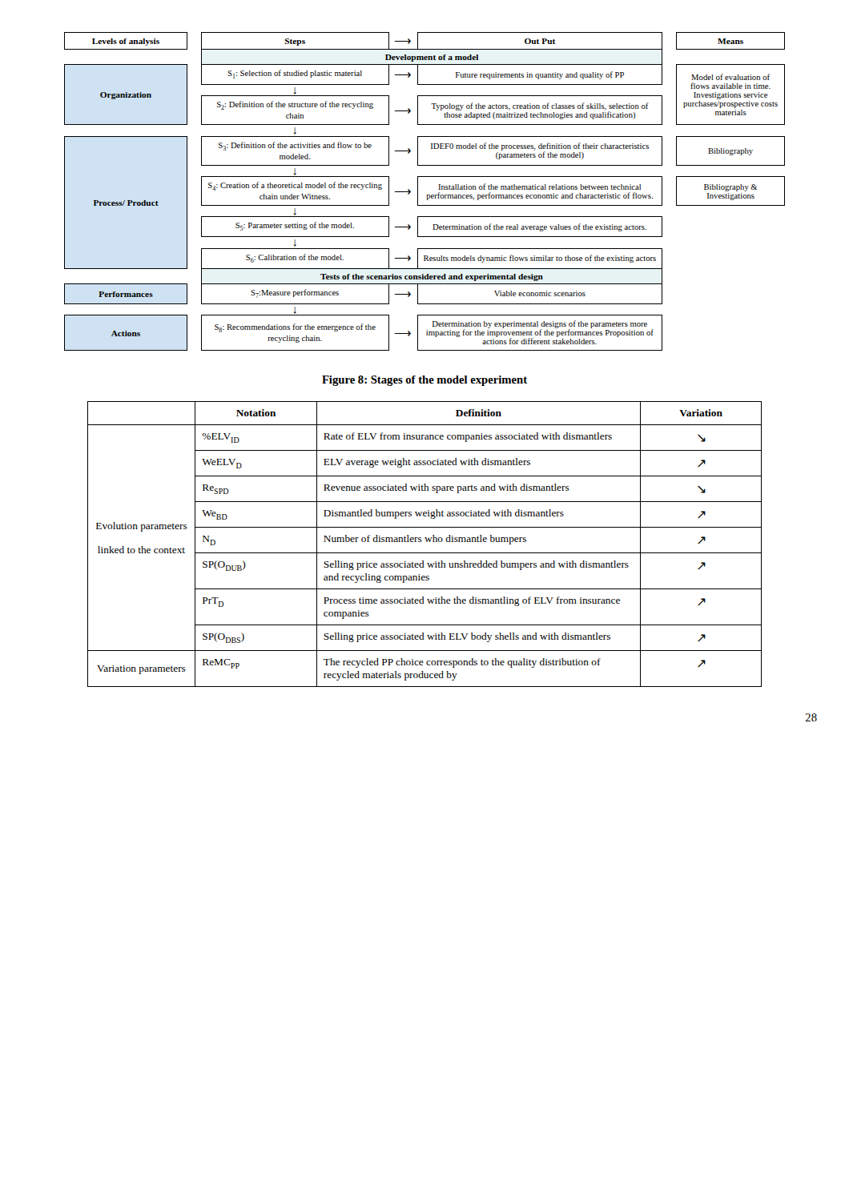| Levels of analysis | | Steps | ⟶ | Out Put | | Means |
| | | Development of a model | | |
| Organization | | S 1 : Selection of studied plastic material | ⟶ | Future requirements in quantity and quality of PP | | Model of evaluation of flows available in time. Investigations service purchases/prospective costs materials |
| | ↓ | | | |
| | S 2 : Definition of the structure of the recycling chain | ⟶ | Typology of the actors, creation of classes of skills, selection of those adapted (maitrized technologies and qualification) | |
| | | ↓ | | | | |
| Process/ Product | | S 3 : Definition of the activities and flow to be modeled. | ⟶ | IDEF0 model of the processes, definition of their characteristics (parameters of the model) | | Bibliography |
| | ↓ | | | | |
| | S 4 : Creation of a theoretical model of the recycling chain under Witness. | ⟶ | Installation of the mathematical relations between technical performances, performances economic and characteristic of flows. | | Bibliography & Investigations |
| | ↓ | | | | |
| | S 5 : Parameter setting of the model. | ⟶ | Determination of the real average values of the existing actors. | | |
| | ↓ | | | | |
| | S 6 : Calibration of the model. | ⟶ | Results models dynamic flows similar to those of the existing actors | | |
| | | Tests of the scenarios considered and experimental design | | |
| Performances | | S 7 :Measure performances | ⟶ | Viable economic scenarios | | |
| | | ↓ | | | | |
| Actions | | S 8 : Recommendations for the emergence of the recycling chain. | ⟶ | Determination by experimental designs of the parameters more impacting for the improvement of the performances Proposition of actions for different stakeholders. | | |
Figure 8: Stages of the model experiment
| | Notation | Definition | Variation |
| --- | --- | --- | --- |
| Evolution parameters linked to the context | %ELV ID | Rate of ELV from insurance companies associated with dismantlers | ↘ |
| WeELV D | ELV average weight associated with dismantlers | ↗ |
| Re SPD | Revenue associated with spare parts and with dismantlers | ↘ |
| We BD | Dismantled bumpers weight associated with dismantlers | ↗ |
| N D | Number of dismantlers who dismantle bumpers | ↗ |
| SP(O DUB ) | Selling price associated with unshredded bumpers and with dismantlers and recycling companies | ↗ |
| PrT D | Process time associated withe the dismantling of ELV from insurance companies | ↗ |
| SP(O DBS ) | Selling price associated with ELV body shells and with dismantlers | ↗ |
| Variation parameters | ReMC PP | The recycled PP choice corresponds to the quality distribution of recycled materials produced by | ↗ |
28